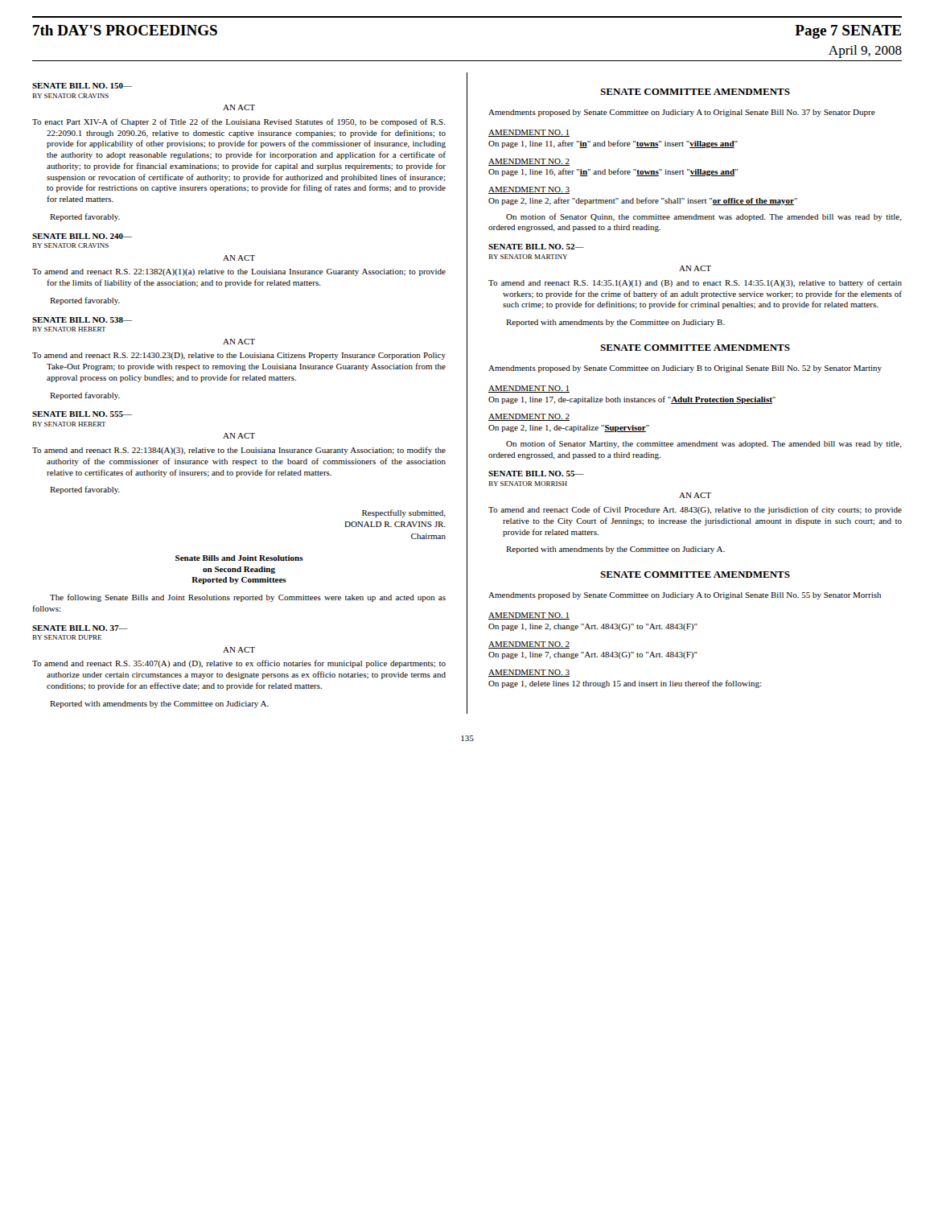7th DAY'S PROCEEDINGS
Page 7 SENATE
April 9, 2008
SENATE BILL NO. 150—
BY SENATOR CRAVINS
AN ACT
To enact Part XIV-A of Chapter 2 of Title 22 of the Louisiana Revised Statutes of 1950, to be composed of R.S. 22:2090.1 through 2090.26, relative to domestic captive insurance companies; to provide for definitions; to provide for applicability of other provisions; to provide for powers of the commissioner of insurance, including the authority to adopt reasonable regulations; to provide for incorporation and application for a certificate of authority; to provide for financial examinations; to provide for capital and surplus requirements; to provide for suspension or revocation of certificate of authority; to provide for authorized and prohibited lines of insurance; to provide for restrictions on captive insurers operations; to provide for filing of rates and forms; and to provide for related matters.
Reported favorably.
SENATE BILL NO. 240—
BY SENATOR CRAVINS
AN ACT
To amend and reenact R.S. 22:1382(A)(1)(a) relative to the Louisiana Insurance Guaranty Association; to provide for the limits of liability of the association; and to provide for related matters.
Reported favorably.
SENATE BILL NO. 538—
BY SENATOR HEBERT
AN ACT
To amend and reenact R.S. 22:1430.23(D), relative to the Louisiana Citizens Property Insurance Corporation Policy Take-Out Program; to provide with respect to removing the Louisiana Insurance Guaranty Association from the approval process on policy bundles; and to provide for related matters.
Reported favorably.
SENATE BILL NO. 555—
BY SENATOR HEBERT
AN ACT
To amend and reenact R.S. 22:1384(A)(3), relative to the Louisiana Insurance Guaranty Association; to modify the authority of the commissioner of insurance with respect to the board of commissioners of the association relative to certificates of authority of insurers; and to provide for related matters.
Reported favorably.
Respectfully submitted,
DONALD R. CRAVINS JR.
Chairman
Senate Bills and Joint Resolutions
on Second Reading
Reported by Committees
The following Senate Bills and Joint Resolutions reported by Committees were taken up and acted upon as follows:
SENATE BILL NO. 37—
BY SENATOR DUPRE
AN ACT
To amend and reenact R.S. 35:407(A) and (D), relative to ex officio notaries for municipal police departments; to authorize under certain circumstances a mayor to designate persons as ex officio notaries; to provide terms and conditions; to provide for an effective date; and to provide for related matters.
Reported with amendments by the Committee on Judiciary A.
SENATE COMMITTEE AMENDMENTS
Amendments proposed by Senate Committee on Judiciary A to Original Senate Bill No. 37 by Senator Dupre
AMENDMENT NO. 1
On page 1, line 11, after "in" and before "towns" insert "villages and"
AMENDMENT NO. 2
On page 1, line 16, after "in" and before "towns" insert "villages and"
AMENDMENT NO. 3
On page 2, line 2, after "department" and before "shall" insert "or office of the mayor"
On motion of Senator Quinn, the committee amendment was adopted. The amended bill was read by title, ordered engrossed, and passed to a third reading.
SENATE BILL NO. 52—
BY SENATOR MARTINY
AN ACT
To amend and reenact R.S. 14:35.1(A)(1) and (B) and to enact R.S. 14:35.1(A)(3), relative to battery of certain workers; to provide for the crime of battery of an adult protective service worker; to provide for the elements of such crime; to provide for definitions; to provide for criminal penalties; and to provide for related matters.
Reported with amendments by the Committee on Judiciary B.
SENATE COMMITTEE AMENDMENTS
Amendments proposed by Senate Committee on Judiciary B to Original Senate Bill No. 52 by Senator Martiny
AMENDMENT NO. 1
On page 1, line 17, de-capitalize both instances of "Adult Protection Specialist"
AMENDMENT NO. 2
On page 2, line 1, de-capitalize "Supervisor"
On motion of Senator Martiny, the committee amendment was adopted. The amended bill was read by title, ordered engrossed, and passed to a third reading.
SENATE BILL NO. 55—
BY SENATOR MORRISH
AN ACT
To amend and reenact Code of Civil Procedure Art. 4843(G), relative to the jurisdiction of city courts; to provide relative to the City Court of Jennings; to increase the jurisdictional amount in dispute in such court; and to provide for related matters.
Reported with amendments by the Committee on Judiciary A.
SENATE COMMITTEE AMENDMENTS
Amendments proposed by Senate Committee on Judiciary A to Original Senate Bill No. 55 by Senator Morrish
AMENDMENT NO. 1
On page 1, line 2, change "Art. 4843(G)" to "Art. 4843(F)"
AMENDMENT NO. 2
On page 1, line 7, change "Art. 4843(G)" to "Art. 4843(F)"
AMENDMENT NO. 3
On page 1, delete lines 12 through 15 and insert in lieu thereof the following:
135